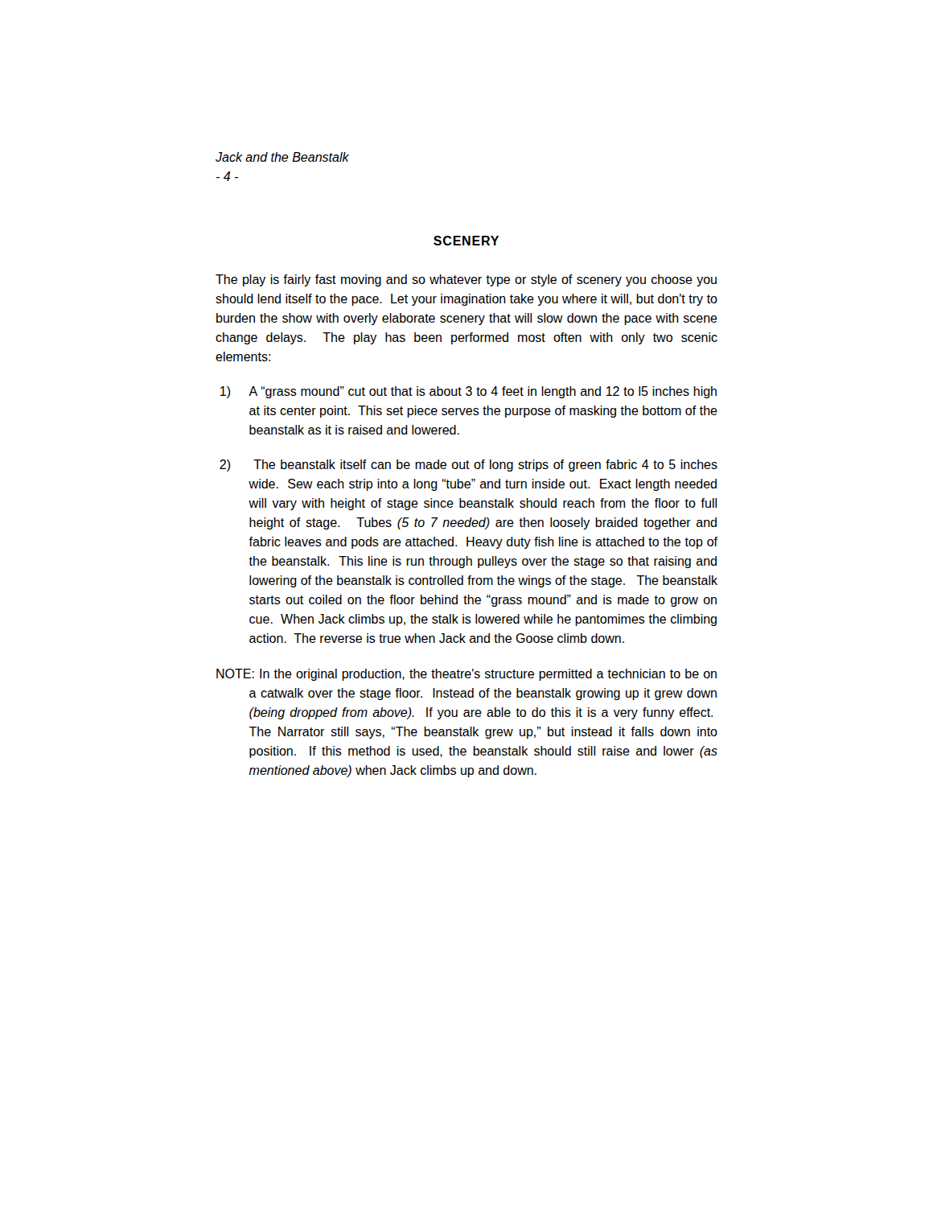Jack and the Beanstalk
- 4 -
SCENERY
The play is fairly fast moving and so whatever type or style of scenery you choose you should lend itself to the pace. Let your imagination take you where it will, but don't try to burden the show with overly elaborate scenery that will slow down the pace with scene change delays. The play has been performed most often with only two scenic elements:
A “grass mound” cut out that is about 3 to 4 feet in length and 12 to l5 inches high at its center point. This set piece serves the purpose of masking the bottom of the beanstalk as it is raised and lowered.
The beanstalk itself can be made out of long strips of green fabric 4 to 5 inches wide. Sew each strip into a long “tube” and turn inside out. Exact length needed will vary with height of stage since beanstalk should reach from the floor to full height of stage. Tubes (5 to 7 needed) are then loosely braided together and fabric leaves and pods are attached. Heavy duty fish line is attached to the top of the beanstalk. This line is run through pulleys over the stage so that raising and lowering of the beanstalk is controlled from the wings of the stage. The beanstalk starts out coiled on the floor behind the “grass mound” and is made to grow on cue. When Jack climbs up, the stalk is lowered while he pantomimes the climbing action. The reverse is true when Jack and the Goose climb down.
NOTE: In the original production, the theatre's structure permitted a technician to be on a catwalk over the stage floor. Instead of the beanstalk growing up it grew down (being dropped from above). If you are able to do this it is a very funny effect. The Narrator still says, “The beanstalk grew up,” but instead it falls down into position. If this method is used, the beanstalk should still raise and lower (as mentioned above) when Jack climbs up and down.